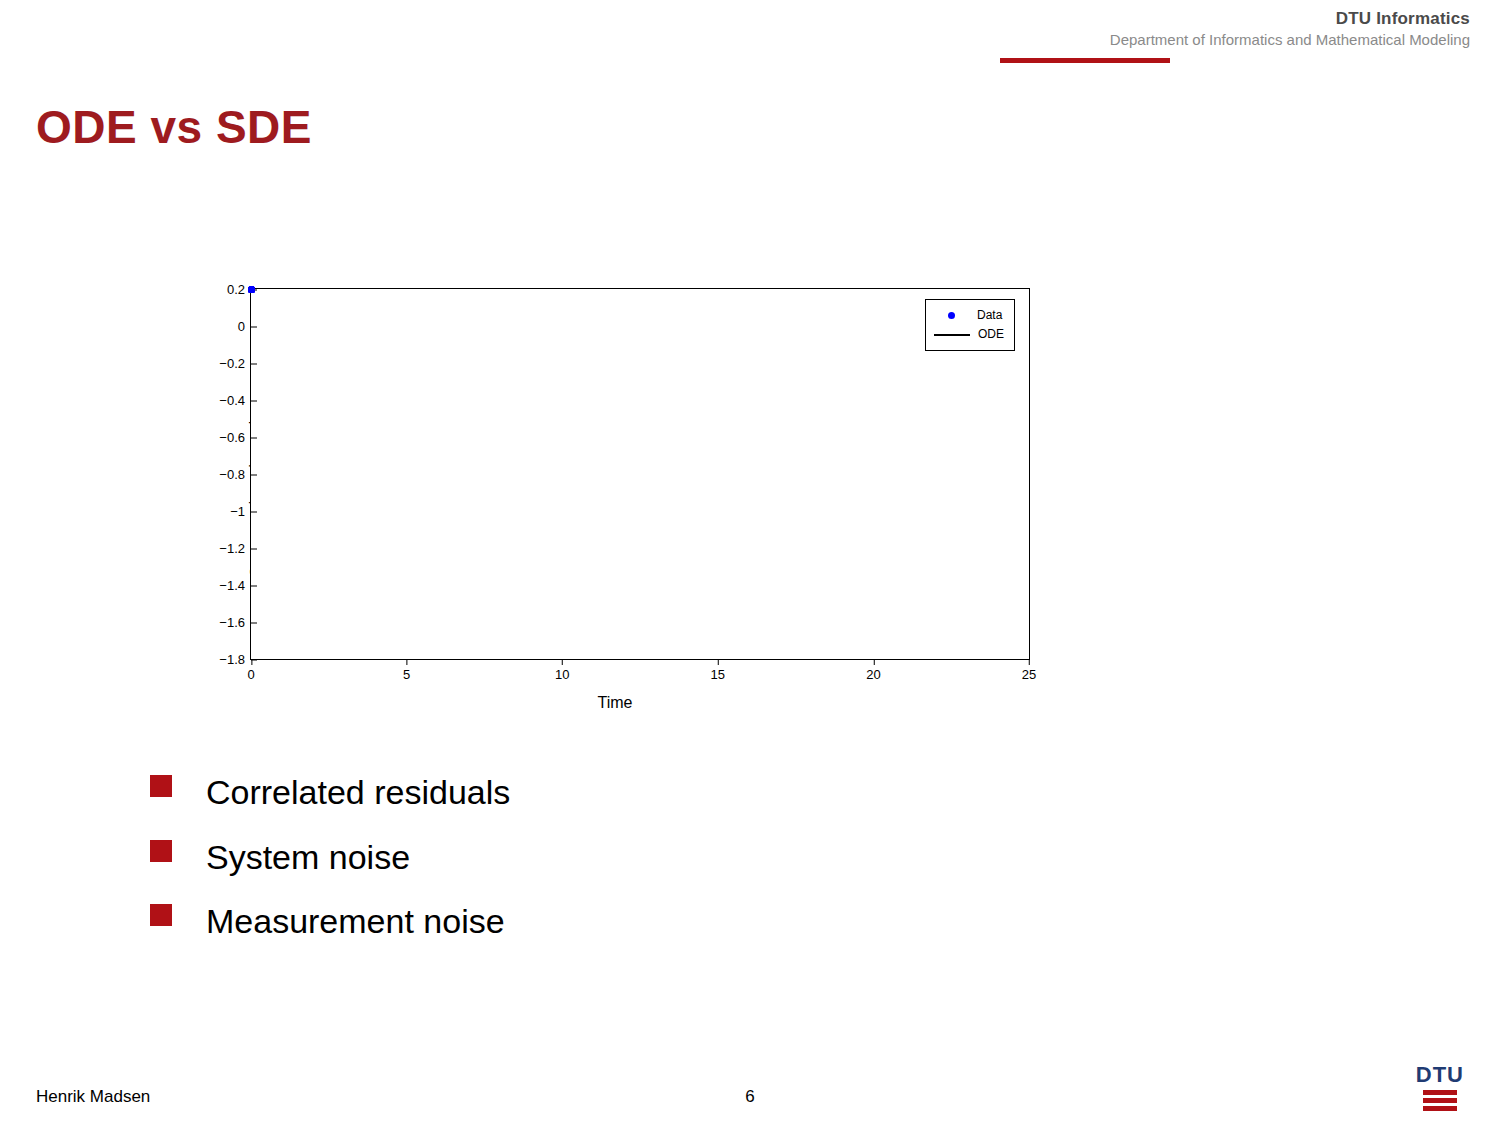DTU Informatics
Department of Informatics and Mathematical Modeling
ODE vs SDE
Concentration – logscale
0.2
0
−0.2
−0.4
−0.6
−0.8
−1
−1.2
−1.4
−1.6
−1.8
0
5
10
15
20
25
Data
ODE
Time
Correlated residuals
System noise
Measurement noise
Henrik Madsen
6
DTU